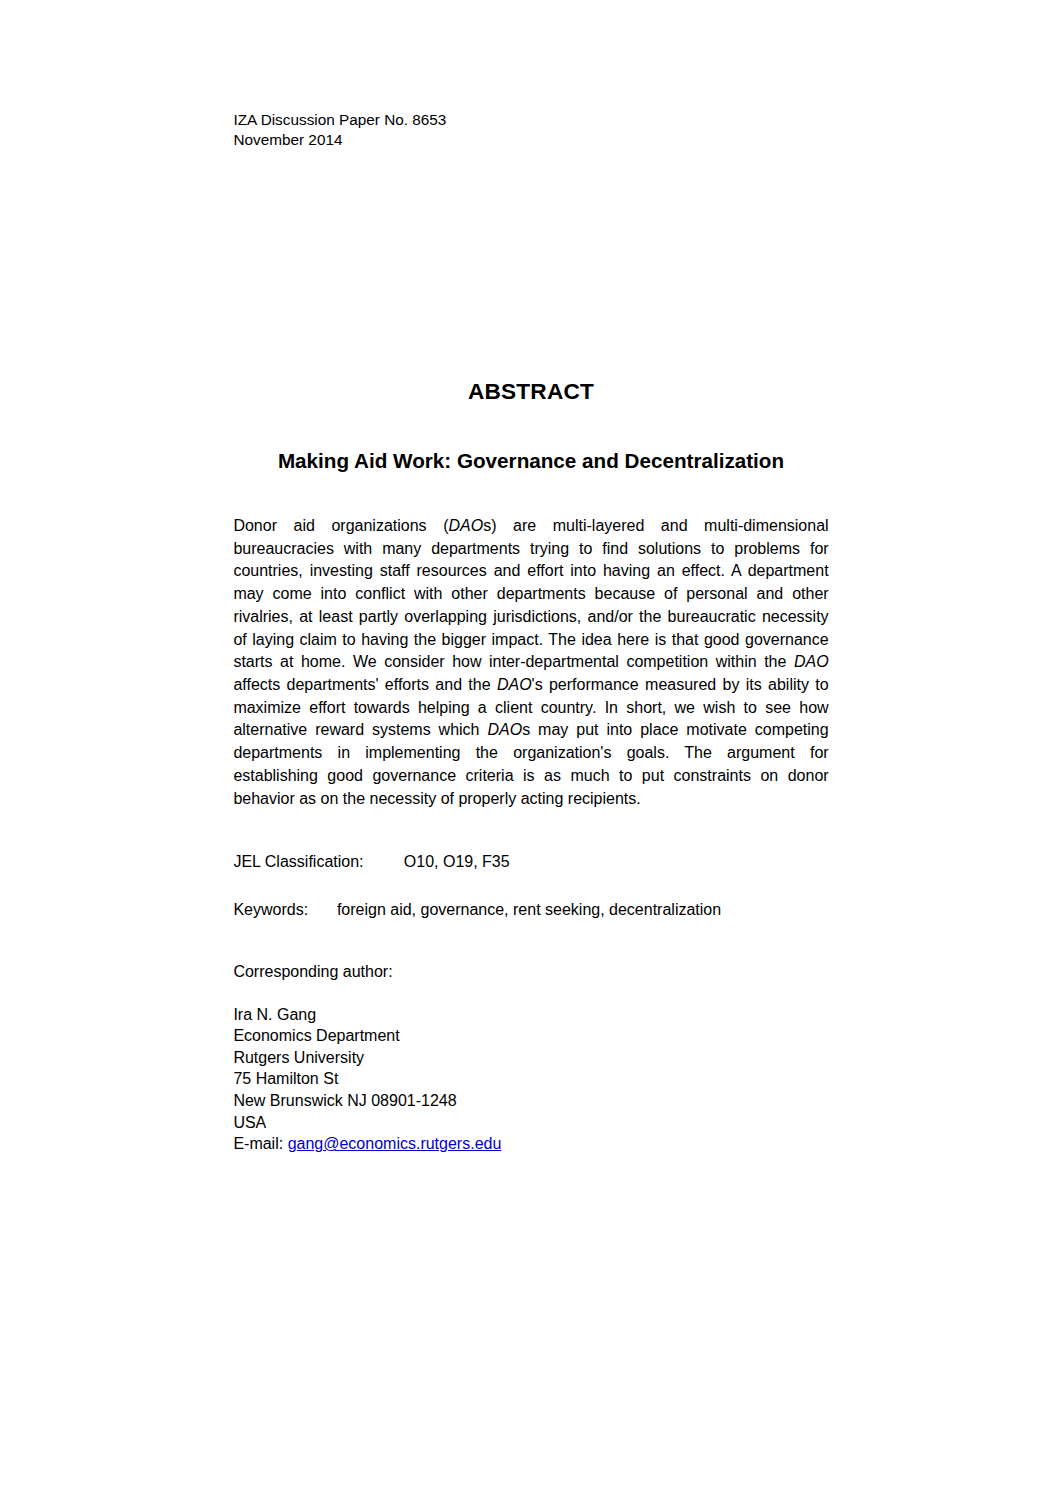IZA Discussion Paper No. 8653
November 2014
ABSTRACT
Making Aid Work: Governance and Decentralization
Donor aid organizations (DAOs) are multi-layered and multi-dimensional bureaucracies with many departments trying to find solutions to problems for countries, investing staff resources and effort into having an effect. A department may come into conflict with other departments because of personal and other rivalries, at least partly overlapping jurisdictions, and/or the bureaucratic necessity of laying claim to having the bigger impact. The idea here is that good governance starts at home. We consider how inter-departmental competition within the DAO affects departments' efforts and the DAO's performance measured by its ability to maximize effort towards helping a client country. In short, we wish to see how alternative reward systems which DAOs may put into place motivate competing departments in implementing the organization's goals. The argument for establishing good governance criteria is as much to put constraints on donor behavior as on the necessity of properly acting recipients.
JEL Classification: O10, O19, F35
Keywords: foreign aid, governance, rent seeking, decentralization
Corresponding author:
Ira N. Gang
Economics Department
Rutgers University
75 Hamilton St
New Brunswick NJ 08901-1248
USA
E-mail: gang@economics.rutgers.edu